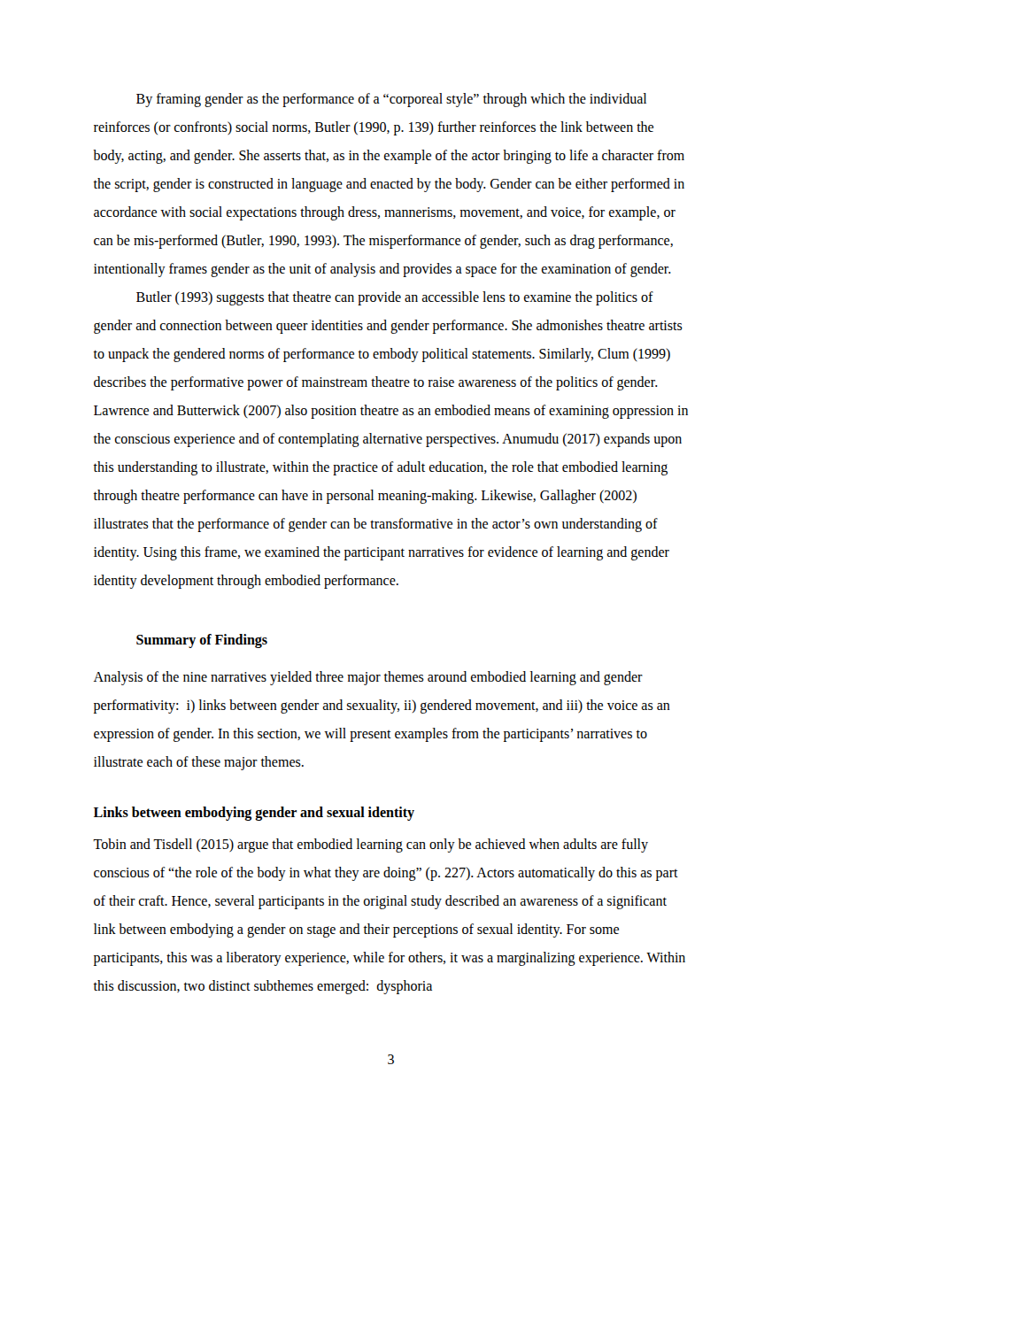By framing gender as the performance of a “corporeal style” through which the individual reinforces (or confronts) social norms, Butler (1990, p. 139) further reinforces the link between the body, acting, and gender. She asserts that, as in the example of the actor bringing to life a character from the script, gender is constructed in language and enacted by the body. Gender can be either performed in accordance with social expectations through dress, mannerisms, movement, and voice, for example, or can be mis-performed (Butler, 1990, 1993). The misperformance of gender, such as drag performance, intentionally frames gender as the unit of analysis and provides a space for the examination of gender.
Butler (1993) suggests that theatre can provide an accessible lens to examine the politics of gender and connection between queer identities and gender performance. She admonishes theatre artists to unpack the gendered norms of performance to embody political statements. Similarly, Clum (1999) describes the performative power of mainstream theatre to raise awareness of the politics of gender. Lawrence and Butterwick (2007) also position theatre as an embodied means of examining oppression in the conscious experience and of contemplating alternative perspectives. Anumudu (2017) expands upon this understanding to illustrate, within the practice of adult education, the role that embodied learning through theatre performance can have in personal meaning-making. Likewise, Gallagher (2002) illustrates that the performance of gender can be transformative in the actor’s own understanding of identity. Using this frame, we examined the participant narratives for evidence of learning and gender identity development through embodied performance.
Summary of Findings
Analysis of the nine narratives yielded three major themes around embodied learning and gender performativity: i) links between gender and sexuality, ii) gendered movement, and iii) the voice as an expression of gender. In this section, we will present examples from the participants’ narratives to illustrate each of these major themes.
Links between embodying gender and sexual identity
Tobin and Tisdell (2015) argue that embodied learning can only be achieved when adults are fully conscious of “the role of the body in what they are doing” (p. 227). Actors automatically do this as part of their craft. Hence, several participants in the original study described an awareness of a significant link between embodying a gender on stage and their perceptions of sexual identity. For some participants, this was a liberatory experience, while for others, it was a marginalizing experience. Within this discussion, two distinct subthemes emerged: dysphoria
3